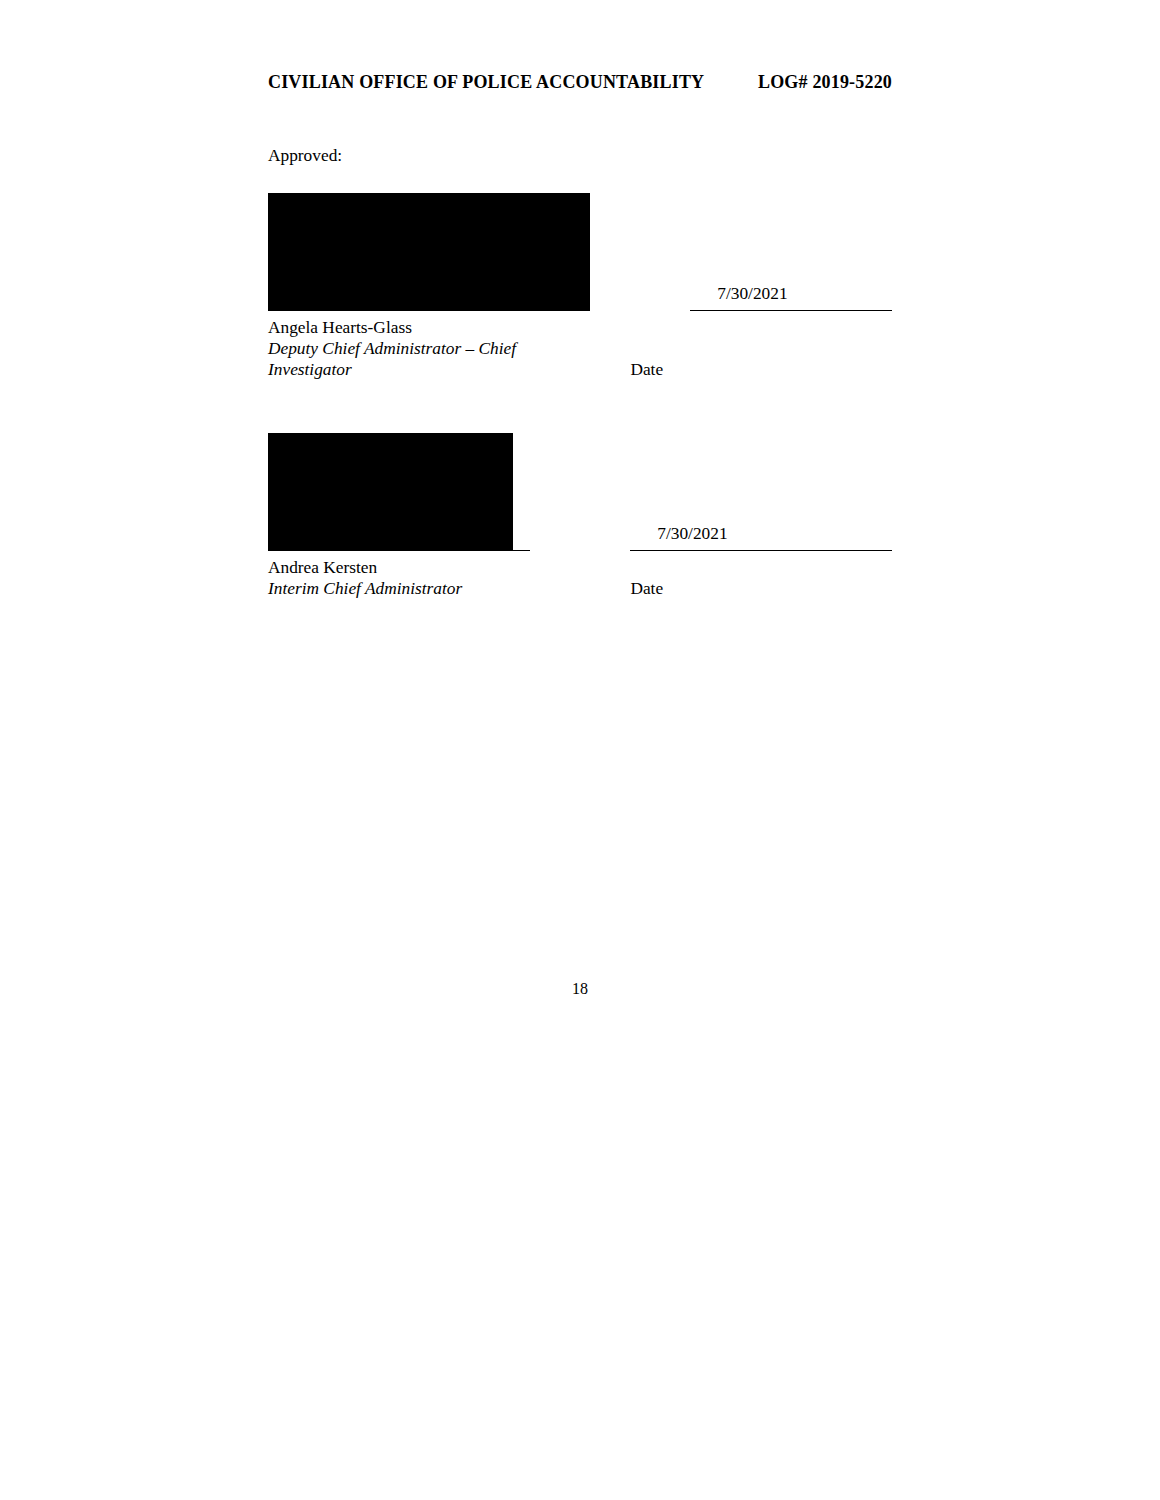CIVILIAN OFFICE OF POLICE ACCOUNTABILITY LOG# 2019-5220
Approved:
7/30/2021
Angela Hearts-Glass Deputy Chief Administrator – Chief Investigator
Date
7/30/2021
Andrea Kersten Interim Chief Administrator
Date
18